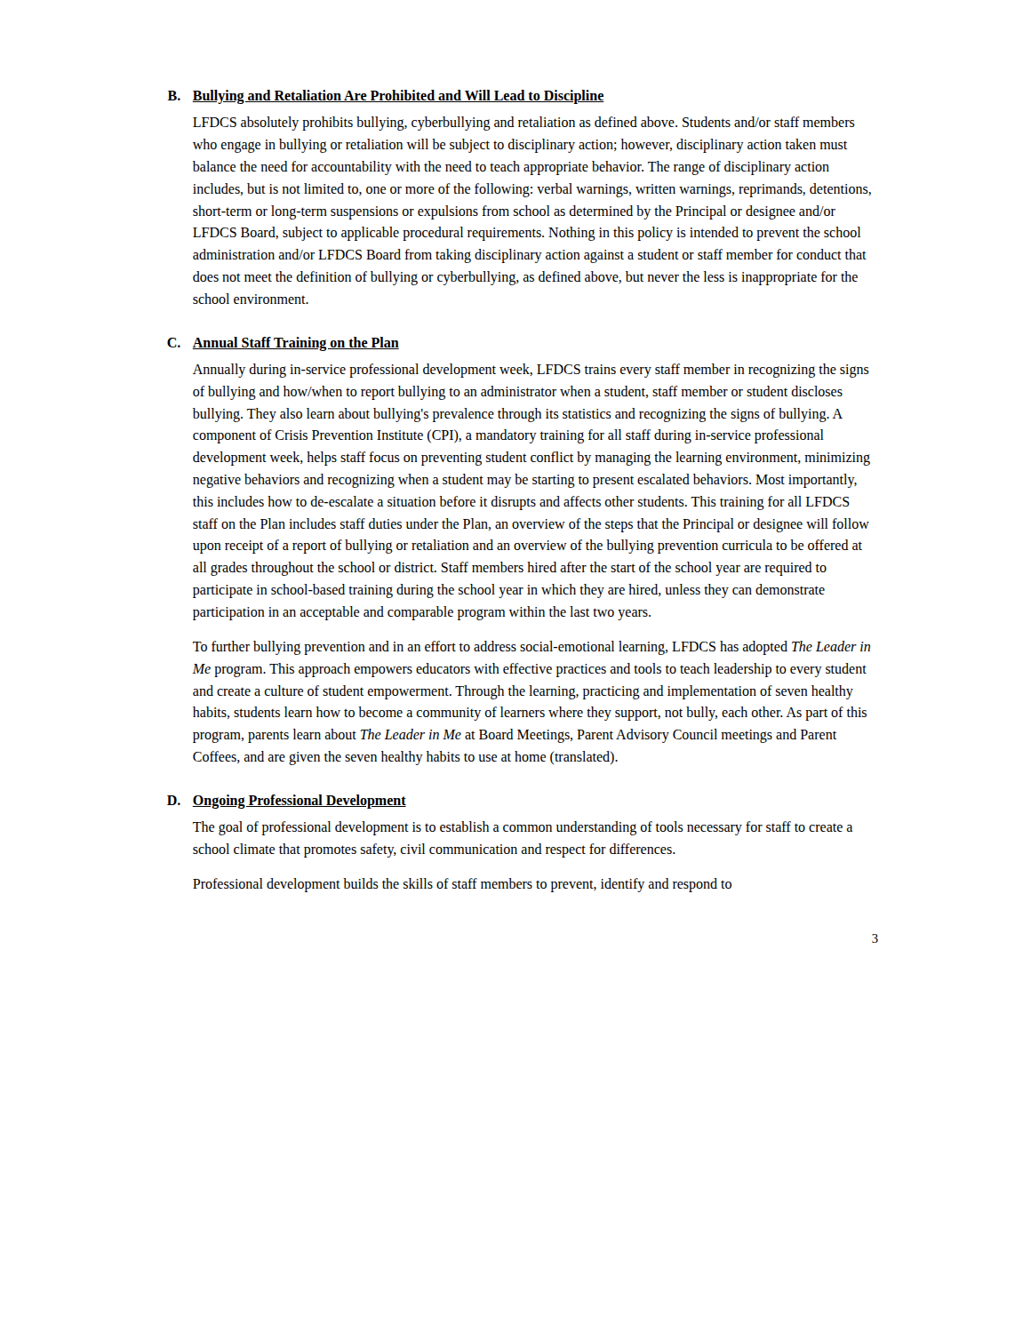Bullying and Retaliation Are Prohibited and Will Lead to Discipline
LFDCS absolutely prohibits bullying, cyberbullying and retaliation as defined above. Students and/or staff members who engage in bullying or retaliation will be subject to disciplinary action; however, disciplinary action taken must balance the need for accountability with the need to teach appropriate behavior. The range of disciplinary action includes, but is not limited to, one or more of the following: verbal warnings, written warnings, reprimands, detentions, short-term or long-term suspensions or expulsions from school as determined by the Principal or designee and/or LFDCS Board, subject to applicable procedural requirements. Nothing in this policy is intended to prevent the school administration and/or LFDCS Board from taking disciplinary action against a student or staff member for conduct that does not meet the definition of bullying or cyberbullying, as defined above, but never the less is inappropriate for the school environment.
Annual Staff Training on the Plan
Annually during in-service professional development week, LFDCS trains every staff member in recognizing the signs of bullying and how/when to report bullying to an administrator when a student, staff member or student discloses bullying. They also learn about bullying's prevalence through its statistics and recognizing the signs of bullying. A component of Crisis Prevention Institute (CPI), a mandatory training for all staff during in-service professional development week, helps staff focus on preventing student conflict by managing the learning environment, minimizing negative behaviors and recognizing when a student may be starting to present escalated behaviors. Most importantly, this includes how to de-escalate a situation before it disrupts and affects other students. This training for all LFDCS staff on the Plan includes staff duties under the Plan, an overview of the steps that the Principal or designee will follow upon receipt of a report of bullying or retaliation and an overview of the bullying prevention curricula to be offered at all grades throughout the school or district. Staff members hired after the start of the school year are required to participate in school-based training during the school year in which they are hired, unless they can demonstrate participation in an acceptable and comparable program within the last two years.
To further bullying prevention and in an effort to address social-emotional learning, LFDCS has adopted The Leader in Me program. This approach empowers educators with effective practices and tools to teach leadership to every student and create a culture of student empowerment. Through the learning, practicing and implementation of seven healthy habits, students learn how to become a community of learners where they support, not bully, each other. As part of this program, parents learn about The Leader in Me at Board Meetings, Parent Advisory Council meetings and Parent Coffees, and are given the seven healthy habits to use at home (translated).
Ongoing Professional Development
The goal of professional development is to establish a common understanding of tools necessary for staff to create a school climate that promotes safety, civil communication and respect for differences.
Professional development builds the skills of staff members to prevent, identify and respond to
3